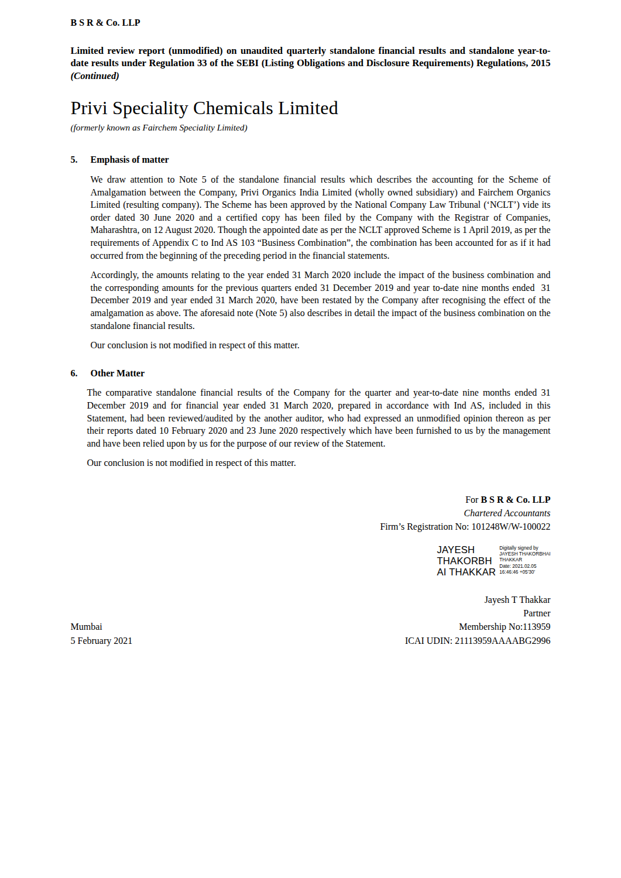B S R & Co. LLP
Limited review report (unmodified) on unaudited quarterly standalone financial results and standalone year-to-date results under Regulation 33 of the SEBI (Listing Obligations and Disclosure Requirements) Regulations, 2015 (Continued)
Privi Speciality Chemicals Limited
(formerly known as Fairchem Speciality Limited)
5. Emphasis of matter
We draw attention to Note 5 of the standalone financial results which describes the accounting for the Scheme of Amalgamation between the Company, Privi Organics India Limited (wholly owned subsidiary) and Fairchem Organics Limited (resulting company). The Scheme has been approved by the National Company Law Tribunal (‘NCLT’) vide its order dated 30 June 2020 and a certified copy has been filed by the Company with the Registrar of Companies, Maharashtra, on 12 August 2020. Though the appointed date as per the NCLT approved Scheme is 1 April 2019, as per the requirements of Appendix C to Ind AS 103 “Business Combination”, the combination has been accounted for as if it had occurred from the beginning of the preceding period in the financial statements.
Accordingly, the amounts relating to the year ended 31 March 2020 include the impact of the business combination and the corresponding amounts for the previous quarters ended 31 December 2019 and year to-date nine months ended 31 December 2019 and year ended 31 March 2020, have been restated by the Company after recognising the effect of the amalgamation as above. The aforesaid note (Note 5) also describes in detail the impact of the business combination on the standalone financial results.
Our conclusion is not modified in respect of this matter.
6. Other Matter
The comparative standalone financial results of the Company for the quarter and year-to-date nine months ended 31 December 2019 and for financial year ended 31 March 2020, prepared in accordance with Ind AS, included in this Statement, had been reviewed/audited by the another auditor, who had expressed an unmodified opinion thereon as per their reports dated 10 February 2020 and 23 June 2020 respectively which have been furnished to us by the management and have been relied upon by us for the purpose of our review of the Statement.
Our conclusion is not modified in respect of this matter.
For B S R & Co. LLP
Chartered Accountants
Firm’s Registration No: 101248W/W-100022
JAYESH
THAKORBH
AI THAKKAR
Digitally signed by
JAYESH THAKORBHAI
THAKKAR
Date: 2021.02.05
16:46:46 +05'30'
Jayesh T Thakkar
Partner
Mumbai
5 February 2021
Membership No:113959
ICAI UDIN: 21113959AAAABG2996